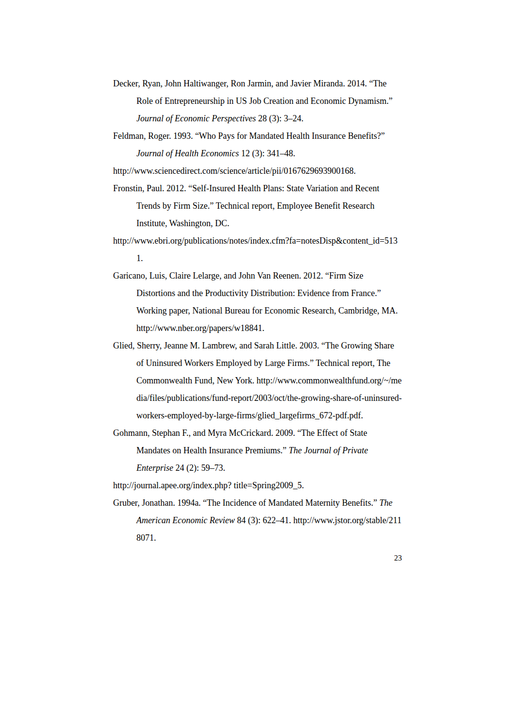Decker, Ryan, John Haltiwanger, Ron Jarmin, and Javier Miranda. 2014. “The Role of Entrepreneurship in US Job Creation and Economic Dynamism.” Journal of Economic Perspectives 28 (3): 3–24.
Feldman, Roger. 1993. “Who Pays for Mandated Health Insurance Benefits?” Journal of Health Economics 12 (3): 341–48. http://www.sciencedirect.com/science/article/pii/0167629693900168.
Fronstin, Paul. 2012. “Self-Insured Health Plans: State Variation and Recent Trends by Firm Size.” Technical report, Employee Benefit Research Institute, Washington, DC. http://www.ebri.org/publications/notes/index.cfm?fa=notesDisp&content_id=5131.
Garicano, Luis, Claire Lelarge, and John Van Reenen. 2012. “Firm Size Distortions and the Productivity Distribution: Evidence from France.” Working paper, National Bureau for Economic Research, Cambridge, MA. http://www.nber.org/papers/w18841.
Glied, Sherry, Jeanne M. Lambrew, and Sarah Little. 2003. “The Growing Share of Uninsured Workers Employed by Large Firms.” Technical report, The Commonwealth Fund, New York. http://www.commonwealthfund.org/~/media/files/publications/fund-report/2003/oct/the-growing-share-of-uninsured-workers-employed-by-large-firms/glied_largefirms_672-pdf.pdf.
Gohmann, Stephan F., and Myra McCrickard. 2009. “The Effect of State Mandates on Health Insurance Premiums.” The Journal of Private Enterprise 24 (2): 59–73. http://journal.apee.org/index.php? title=Spring2009_5.
Gruber, Jonathan. 1994a. “The Incidence of Mandated Maternity Benefits.” The American Economic Review 84 (3): 622–41. http://www.jstor.org/stable/2118071.
23